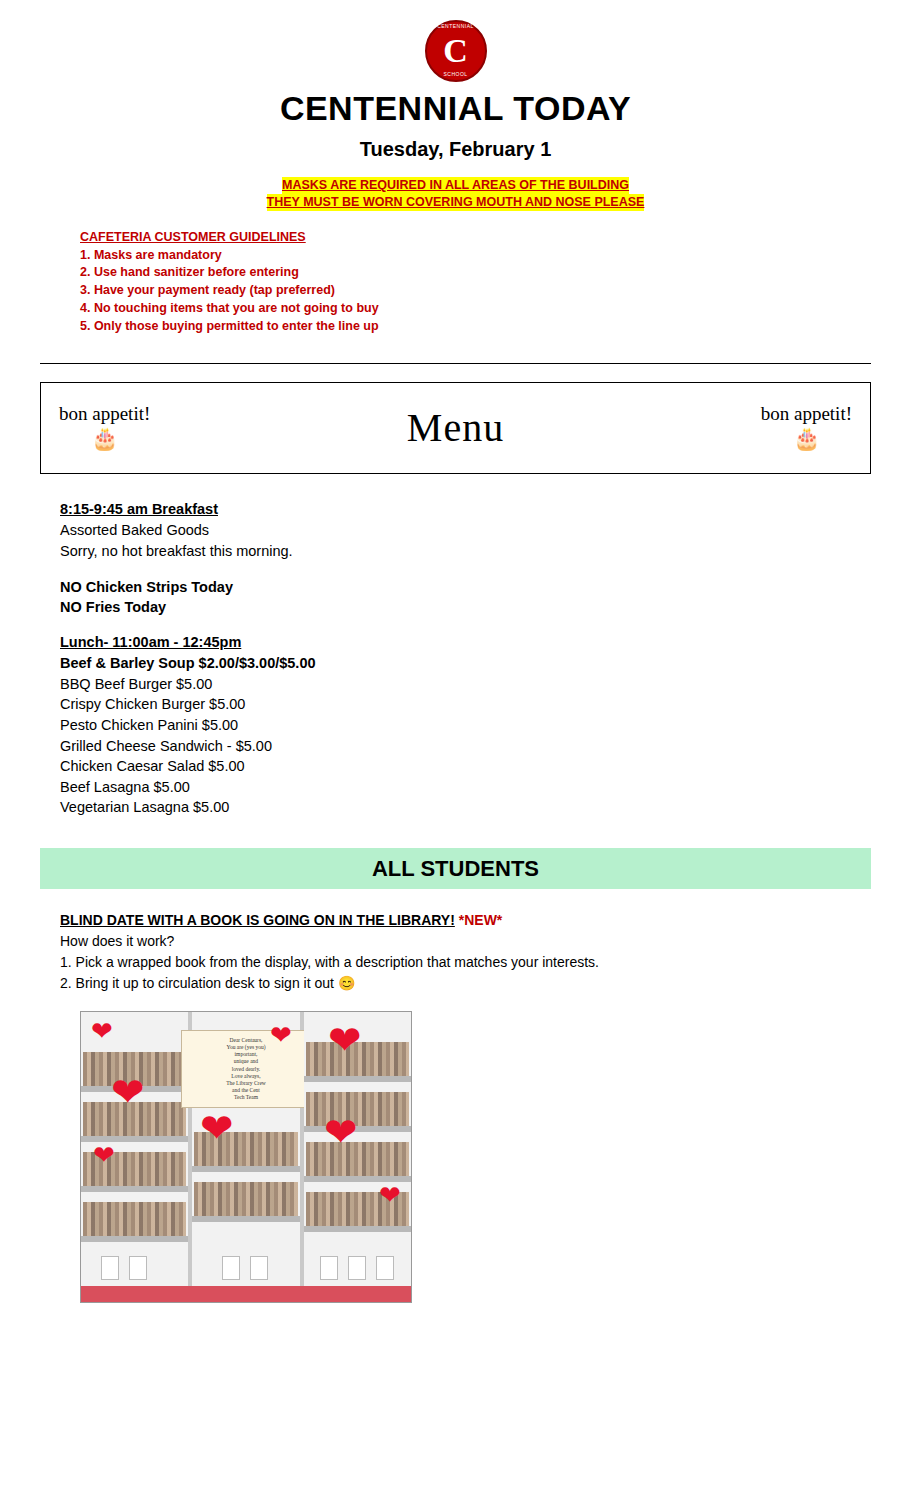CENTENNIAL C SCHOOL
CENTENNIAL TODAY
Tuesday, February 1
MASKS ARE REQUIRED IN ALL AREAS OF THE BUILDING
THEY MUST BE WORN COVERING MOUTH AND NOSE PLEASE
CAFETERIA CUSTOMER GUIDELINES
1. Masks are mandatory
2. Use hand sanitizer before entering
3. Have your payment ready (tap preferred)
4. No touching items that you are not going to buy
5. Only those buying permitted to enter the line up
bon appetit!🎂
Menu
bon appetit!🎂
8:15-9:45 am Breakfast
Assorted Baked Goods
Sorry, no hot breakfast this morning.
NO Chicken Strips Today
NO Fries Today
Lunch- 11:00am - 12:45pm
Beef & Barley Soup $2.00/$3.00/$5.00
BBQ Beef Burger $5.00
Crispy Chicken Burger $5.00
Pesto Chicken Panini $5.00
Grilled Cheese Sandwich - $5.00
Chicken Caesar Salad $5.00
Beef Lasagna $5.00
Vegetarian Lasagna $5.00
ALL STUDENTS
BLIND DATE WITH A BOOK IS GOING ON IN THE LIBRARY! *NEW*
How does it work?
1. Pick a wrapped book from the display, with a description that matches your interests.
2. Bring it up to circulation desk to sign it out 😊
❤
❤
❤
Dear Centaurs,
You are (yes you)
important,
unique and
loved dearly.
Love always,
The Library Crew
and the Cent
Tech Team
❤
❤
❤
❤
❤